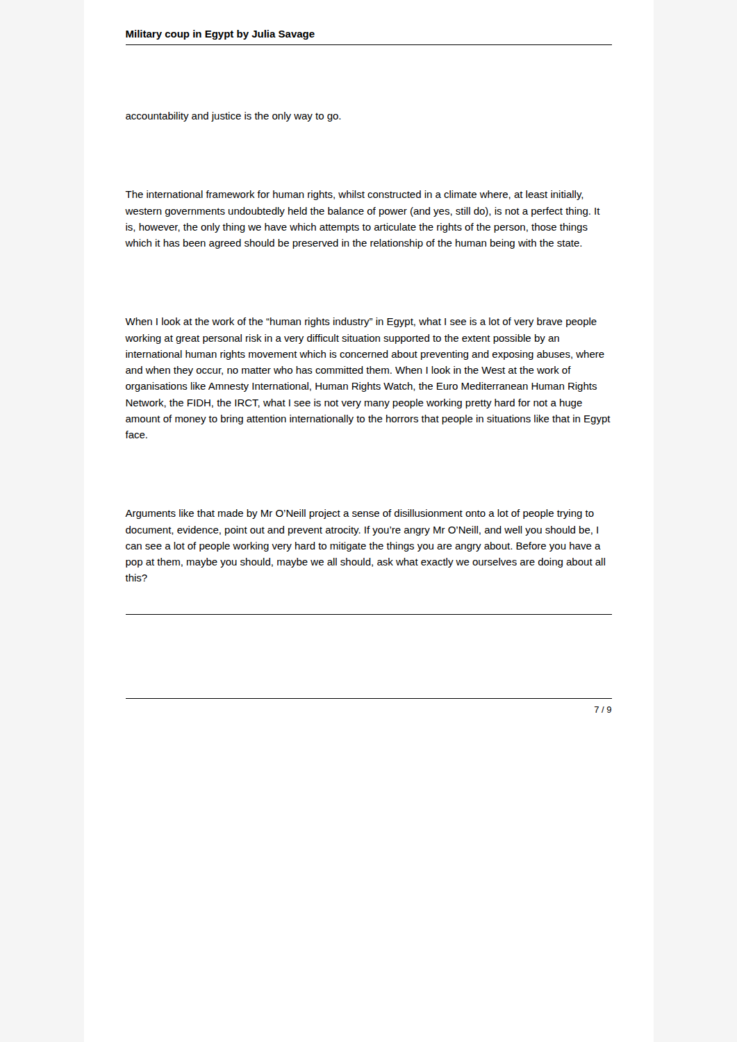Military coup in Egypt by Julia Savage
accountability and justice is the only way to go.
The international framework for human rights, whilst constructed in a climate where, at least initially, western governments undoubtedly held the balance of power (and yes, still do), is not a perfect thing. It is, however, the only thing we have which attempts to articulate the rights of the person, those things which it has been agreed should be preserved in the relationship of the human being with the state.
When I look at the work of the “human rights industry” in Egypt, what I see is a lot of very brave people working at great personal risk in a very difficult situation supported to the extent possible by an international human rights movement which is concerned about preventing and exposing abuses, where and when they occur, no matter who has committed them. When I look in the West at the work of organisations like Amnesty International, Human Rights Watch, the Euro Mediterranean Human Rights Network, the FIDH, the IRCT, what I see is not very many people working pretty hard for not a huge amount of money to bring attention internationally to the horrors that people in situations like that in Egypt face.
Arguments like that made by Mr O’Neill project a sense of disillusionment onto a lot of people trying to document, evidence, point out and prevent atrocity. If you’re angry Mr O’Neill, and well you should be, I can see a lot of people working very hard to mitigate the things you are angry about. Before you have a pop at them, maybe you should, maybe we all should, ask what exactly we ourselves are doing about all this?
7 / 9